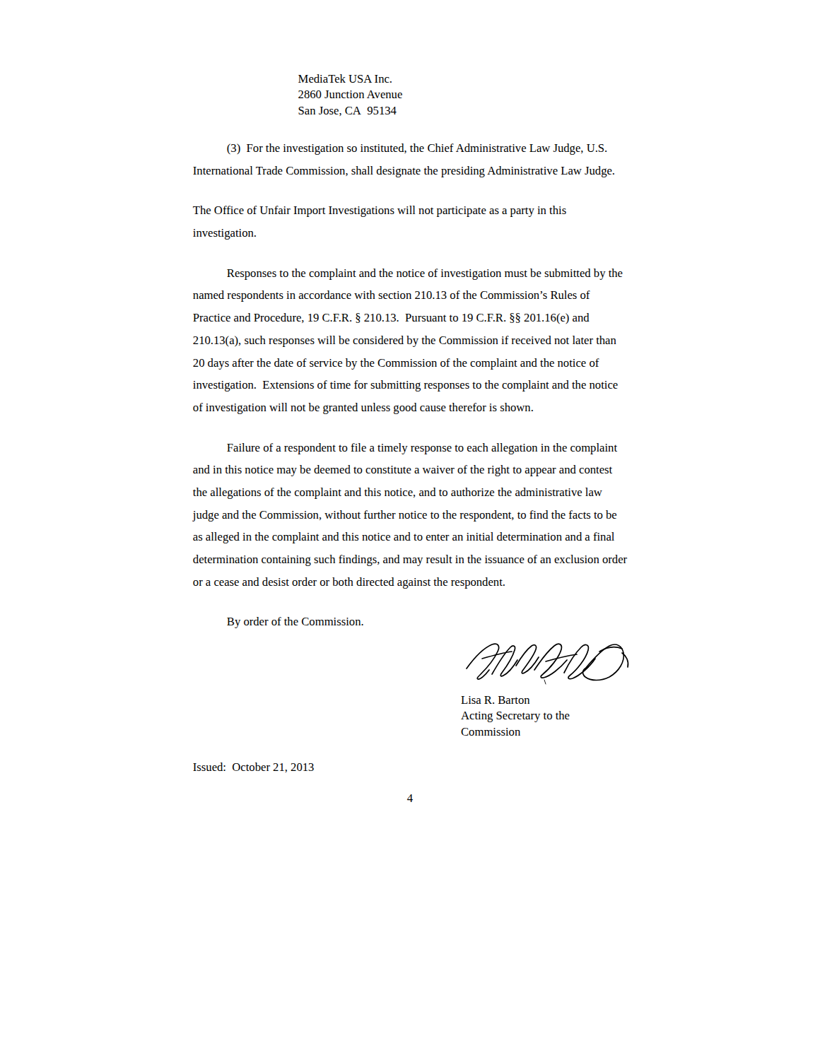MediaTek USA Inc.
2860 Junction Avenue
San Jose, CA 95134
(3) For the investigation so instituted, the Chief Administrative Law Judge, U.S. International Trade Commission, shall designate the presiding Administrative Law Judge.
The Office of Unfair Import Investigations will not participate as a party in this investigation.
Responses to the complaint and the notice of investigation must be submitted by the named respondents in accordance with section 210.13 of the Commission’s Rules of Practice and Procedure, 19 C.F.R. § 210.13. Pursuant to 19 C.F.R. §§ 201.16(e) and 210.13(a), such responses will be considered by the Commission if received not later than 20 days after the date of service by the Commission of the complaint and the notice of investigation. Extensions of time for submitting responses to the complaint and the notice of investigation will not be granted unless good cause therefor is shown.
Failure of a respondent to file a timely response to each allegation in the complaint and in this notice may be deemed to constitute a waiver of the right to appear and contest the allegations of the complaint and this notice, and to authorize the administrative law judge and the Commission, without further notice to the respondent, to find the facts to be as alleged in the complaint and this notice and to enter an initial determination and a final determination containing such findings, and may result in the issuance of an exclusion order or a cease and desist order or both directed against the respondent.
By order of the Commission.
Lisa R. Barton
Acting Secretary to the Commission
Issued: October 21, 2013
4